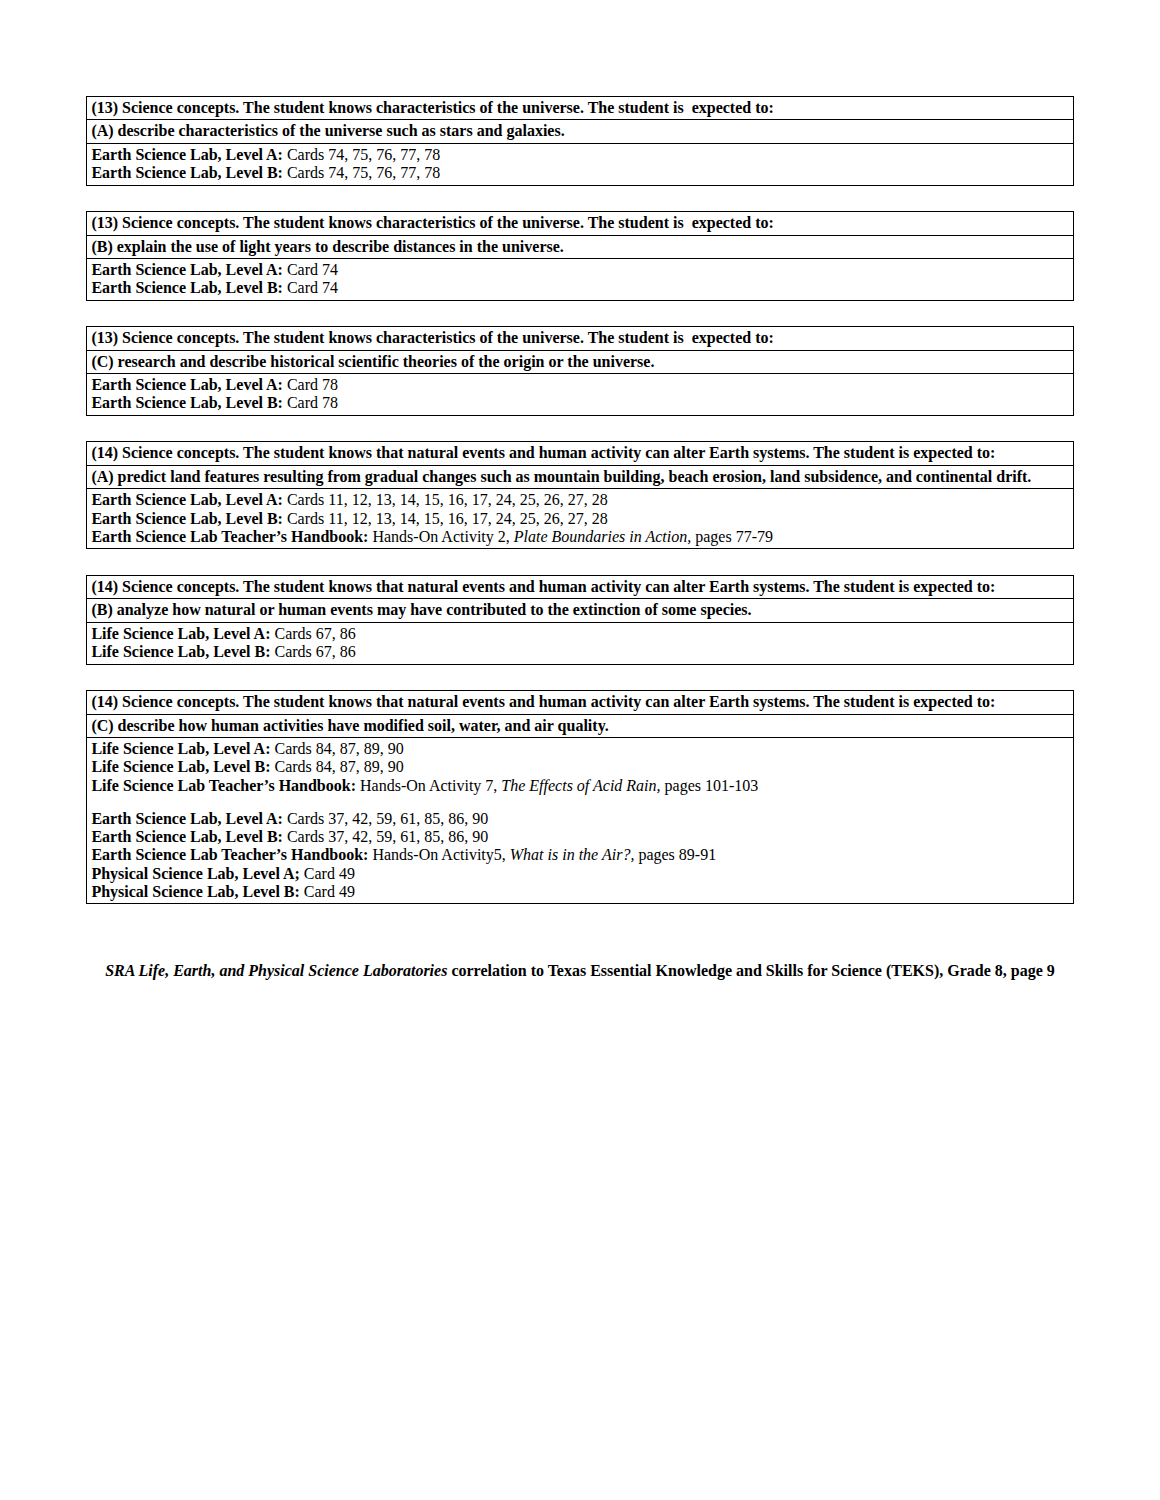| (13) Science concepts. The student knows characteristics of the universe. The student is expected to: |
| (A) describe characteristics of the universe such as stars and galaxies. |
| Earth Science Lab, Level A: Cards 74, 75, 76, 77, 78 Earth Science Lab, Level B: Cards 74, 75, 76, 77, 78 |
| (13) Science concepts. The student knows characteristics of the universe. The student is expected to: |
| (B) explain the use of light years to describe distances in the universe. |
| Earth Science Lab, Level A: Card 74 Earth Science Lab, Level B: Card 74 |
| (13) Science concepts. The student knows characteristics of the universe. The student is expected to: |
| (C) research and describe historical scientific theories of the origin or the universe. |
| Earth Science Lab, Level A: Card 78 Earth Science Lab, Level B: Card 78 |
| (14) Science concepts. The student knows that natural events and human activity can alter Earth systems. The student is expected to: |
| (A) predict land features resulting from gradual changes such as mountain building, beach erosion, land subsidence, and continental drift. |
| Earth Science Lab, Level A: Cards 11, 12, 13, 14, 15, 16, 17, 24, 25, 26, 27, 28 Earth Science Lab, Level B: Cards 11, 12, 13, 14, 15, 16, 17, 24, 25, 26, 27, 28 Earth Science Lab Teacher’s Handbook: Hands-On Activity 2, Plate Boundaries in Action, pages 77-79 |
| (14) Science concepts. The student knows that natural events and human activity can alter Earth systems. The student is expected to: |
| (B) analyze how natural or human events may have contributed to the extinction of some species. |
| Life Science Lab, Level A: Cards 67, 86 Life Science Lab, Level B: Cards 67, 86 |
| (14) Science concepts. The student knows that natural events and human activity can alter Earth systems. The student is expected to: |
| (C) describe how human activities have modified soil, water, and air quality. |
| Life Science Lab, Level A: Cards 84, 87, 89, 90 Life Science Lab, Level B: Cards 84, 87, 89, 90 Life Science Lab Teacher’s Handbook: Hands-On Activity 7, The Effects of Acid Rain, pages 101-103 Earth Science Lab, Level A: Cards 37, 42, 59, 61, 85, 86, 90 Earth Science Lab, Level B: Cards 37, 42, 59, 61, 85, 86, 90 Earth Science Lab Teacher’s Handbook: Hands-On Activity5, What is in the Air?, pages 89-91 Physical Science Lab, Level A; Card 49 Physical Science Lab, Level B: Card 49 |
SRA Life, Earth, and Physical Science Laboratories correlation to Texas Essential Knowledge and Skills for Science (TEKS), Grade 8, page 9